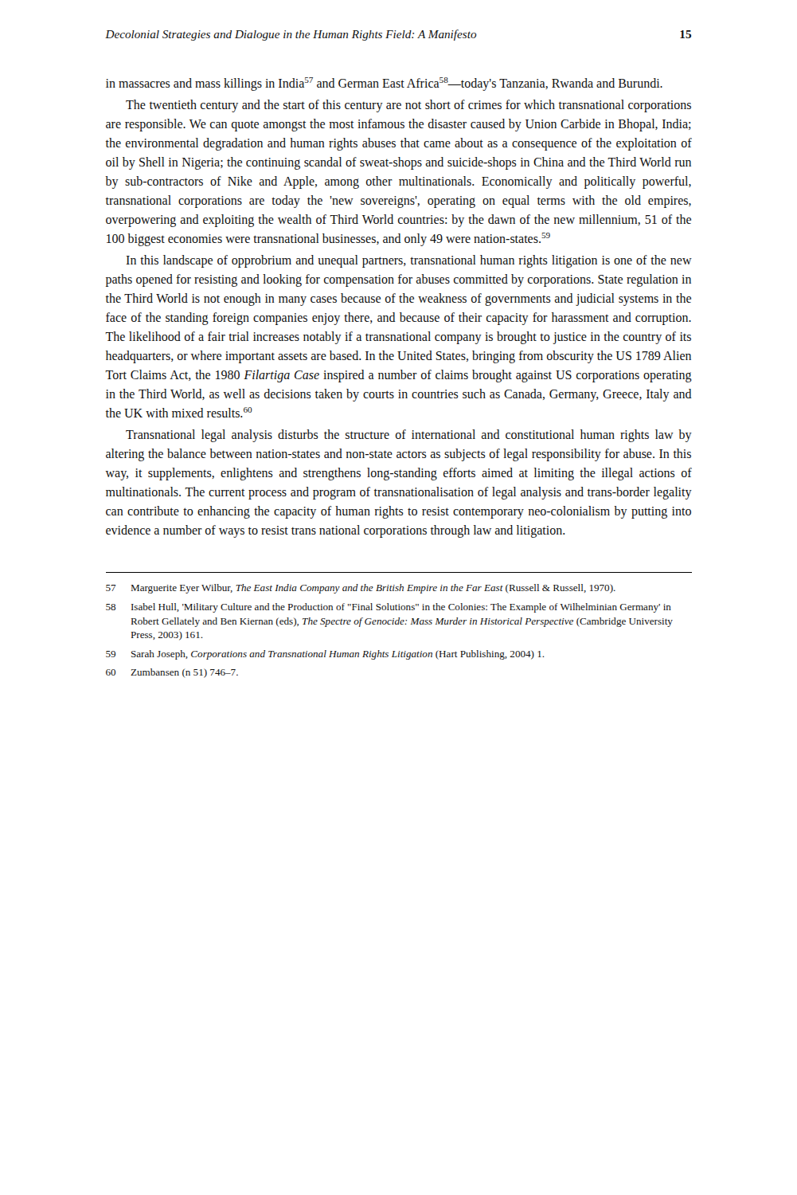Decolonial Strategies and Dialogue in the Human Rights Field: A Manifesto 15
in massacres and mass killings in India57 and German East Africa58—today's Tanzania, Rwanda and Burundi.
The twentieth century and the start of this century are not short of crimes for which transnational corporations are responsible. We can quote amongst the most infamous the disaster caused by Union Carbide in Bhopal, India; the environmental degradation and human rights abuses that came about as a consequence of the exploitation of oil by Shell in Nigeria; the continuing scandal of sweat-shops and suicide-shops in China and the Third World run by sub-contractors of Nike and Apple, among other multinationals. Economically and politically powerful, transnational corporations are today the 'new sovereigns', operating on equal terms with the old empires, overpowering and exploiting the wealth of Third World countries: by the dawn of the new millennium, 51 of the 100 biggest economies were transnational businesses, and only 49 were nation-states.59
In this landscape of opprobrium and unequal partners, transnational human rights litigation is one of the new paths opened for resisting and looking for compensation for abuses committed by corporations. State regulation in the Third World is not enough in many cases because of the weakness of governments and judicial systems in the face of the standing foreign companies enjoy there, and because of their capacity for harassment and corruption. The likelihood of a fair trial increases notably if a transnational company is brought to justice in the country of its headquarters, or where important assets are based. In the United States, bringing from obscurity the US 1789 Alien Tort Claims Act, the 1980 Filartiga Case inspired a number of claims brought against US corporations operating in the Third World, as well as decisions taken by courts in countries such as Canada, Germany, Greece, Italy and the UK with mixed results.60
Transnational legal analysis disturbs the structure of international and constitutional human rights law by altering the balance between nation-states and non-state actors as subjects of legal responsibility for abuse. In this way, it supplements, enlightens and strengthens long-standing efforts aimed at limiting the illegal actions of multinationals. The current process and program of transnationalisation of legal analysis and trans-border legality can contribute to enhancing the capacity of human rights to resist contemporary neo-colonialism by putting into evidence a number of ways to resist trans national corporations through law and litigation.
57 Marguerite Eyer Wilbur, The East India Company and the British Empire in the Far East (Russell & Russell, 1970).
58 Isabel Hull, 'Military Culture and the Production of "Final Solutions" in the Colonies: The Example of Wilhelminian Germany' in Robert Gellately and Ben Kiernan (eds), The Spectre of Genocide: Mass Murder in Historical Perspective (Cambridge University Press, 2003) 161.
59 Sarah Joseph, Corporations and Transnational Human Rights Litigation (Hart Publishing, 2004) 1.
60 Zumbansen (n 51) 746–7.